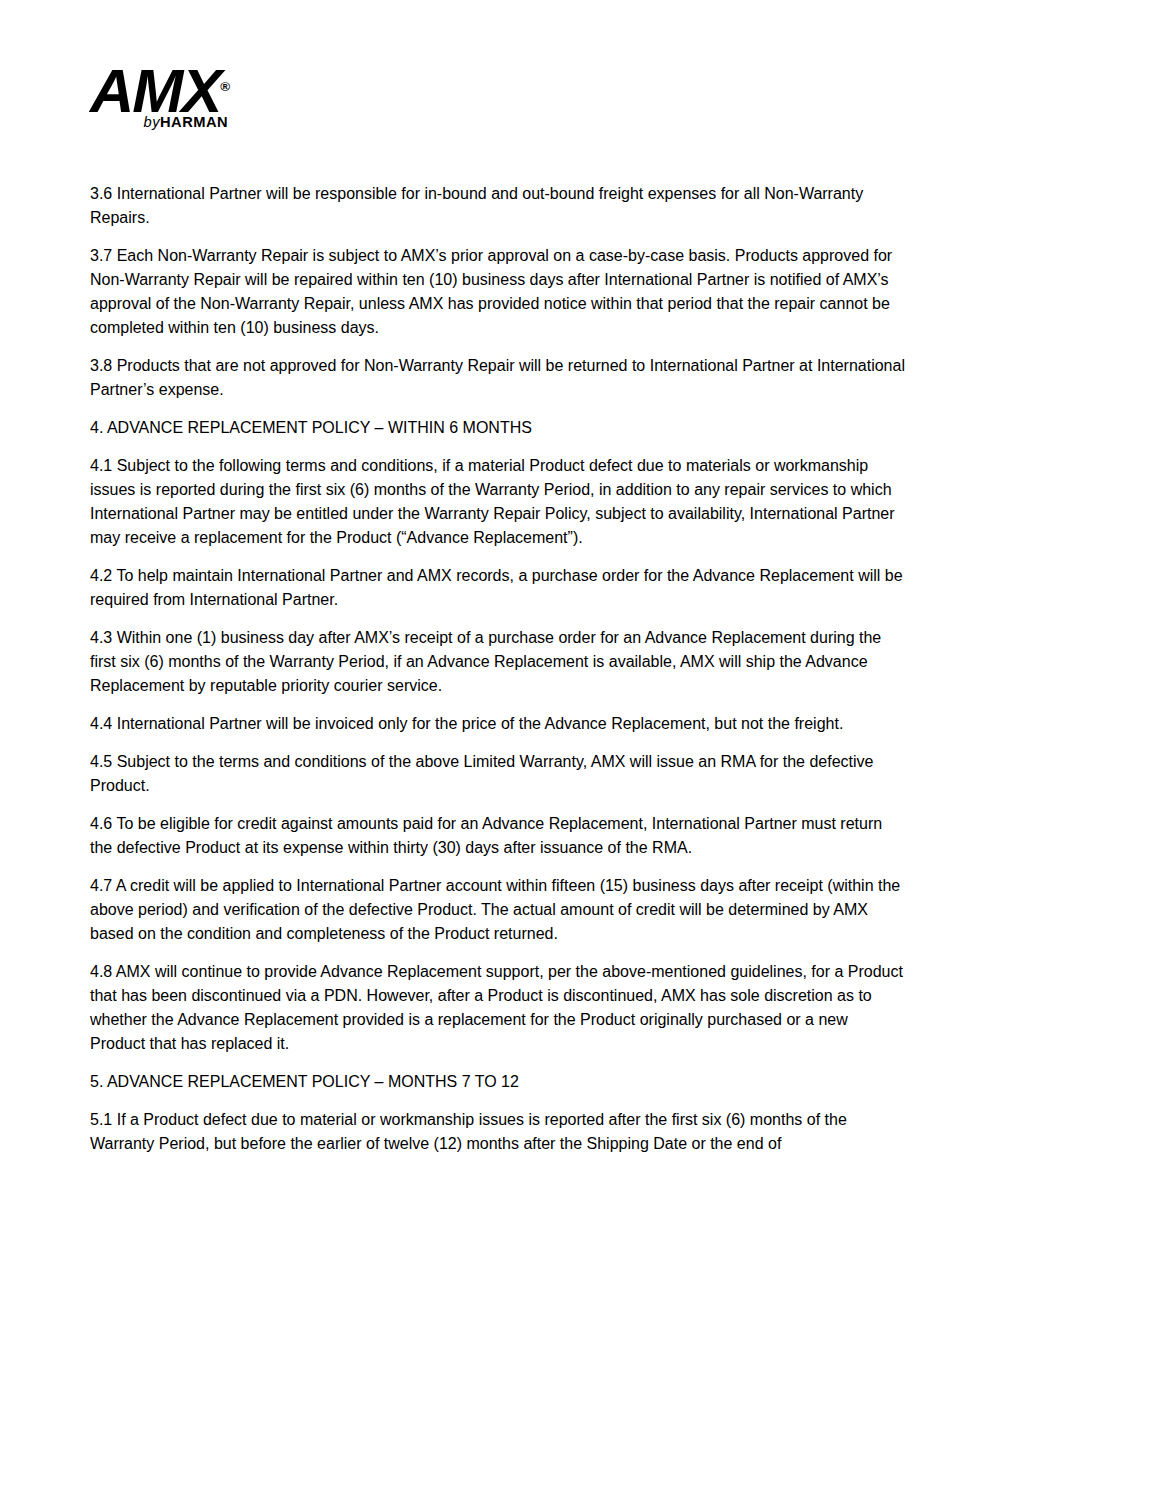AMX® by HARMAN
3.6 International Partner will be responsible for in-bound and out-bound freight expenses for all Non-Warranty Repairs.
3.7 Each Non-Warranty Repair is subject to AMX’s prior approval on a case-by-case basis. Products approved for Non-Warranty Repair will be repaired within ten (10) business days after International Partner is notified of AMX’s approval of the Non-Warranty Repair, unless AMX has provided notice within that period that the repair cannot be completed within ten (10) business days.
3.8 Products that are not approved for Non-Warranty Repair will be returned to International Partner at International Partner’s expense.
4. ADVANCE REPLACEMENT POLICY – WITHIN 6 MONTHS
4.1 Subject to the following terms and conditions, if a material Product defect due to materials or workmanship issues is reported during the first six (6) months of the Warranty Period, in addition to any repair services to which International Partner may be entitled under the Warranty Repair Policy, subject to availability, International Partner may receive a replacement for the Product (“Advance Replacement”).
4.2 To help maintain International Partner and AMX records, a purchase order for the Advance Replacement will be required from International Partner.
4.3 Within one (1) business day after AMX’s receipt of a purchase order for an Advance Replacement during the first six (6) months of the Warranty Period, if an Advance Replacement is available, AMX will ship the Advance Replacement by reputable priority courier service.
4.4 International Partner will be invoiced only for the price of the Advance Replacement, but not the freight.
4.5 Subject to the terms and conditions of the above Limited Warranty, AMX will issue an RMA for the defective Product.
4.6 To be eligible for credit against amounts paid for an Advance Replacement, International Partner must return the defective Product at its expense within thirty (30) days after issuance of the RMA.
4.7 A credit will be applied to International Partner account within fifteen (15) business days after receipt (within the above period) and verification of the defective Product. The actual amount of credit will be determined by AMX based on the condition and completeness of the Product returned.
4.8 AMX will continue to provide Advance Replacement support, per the above-mentioned guidelines, for a Product that has been discontinued via a PDN. However, after a Product is discontinued, AMX has sole discretion as to whether the Advance Replacement provided is a replacement for the Product originally purchased or a new Product that has replaced it.
5. ADVANCE REPLACEMENT POLICY – MONTHS 7 TO 12
5.1 If a Product defect due to material or workmanship issues is reported after the first six (6) months of the Warranty Period, but before the earlier of twelve (12) months after the Shipping Date or the end of